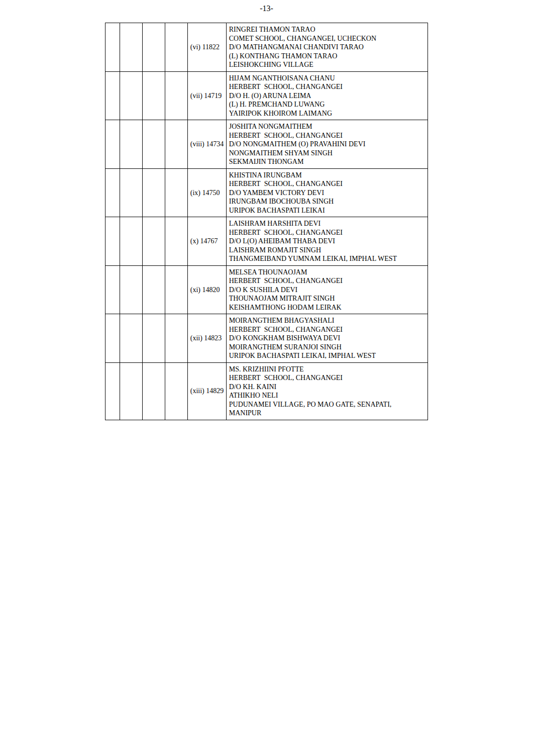-13-
| | | | | (vi) 11822 | RINGREI THAMON TARAO COMET SCHOOL, CHANGANGEI, UCHECKON D/O MATHANGMANAI CHANDIVI TARAO (L) KONTHANG THAMON TARAO LEISHOKCHING VILLAGE |
| | | | | (vii) 14719 | HIJAM NGANTHOISANA CHANU HERBERT SCHOOL, CHANGANGEI D/O H. (O) ARUNA LEIMA (L) H. PREMCHAND LUWANG YAIRIPOK KHOIROM LAIMANG |
| | | | | (viii) 14734 | JOSHITA NONGMAITHEM HERBERT SCHOOL, CHANGANGEI D/O NONGMAITHEM (O) PRAVAHINI DEVI NONGMAITHEM SHYAM SINGH SEKMAIJIN THONGAM |
| | | | | (ix) 14750 | KHISTINA IRUNGBAM HERBERT SCHOOL, CHANGANGEI D/O YAMBEM VICTORY DEVI IRUNGBAM IBOCHOUBA SINGH URIPOK BACHASPATI LEIKAI |
| | | | | (x) 14767 | LAISHRAM HARSHITA DEVI HERBERT SCHOOL, CHANGANGEI D/O L(O) AHEIBAM THABA DEVI LAISHRAM ROMAJIT SINGH THANGMEIBAND YUMNAM LEIKAI, IMPHAL WEST |
| | | | | (xi) 14820 | MELSEA THOUNAOJAM HERBERT SCHOOL, CHANGANGEI D/O K SUSHILA DEVI THOUNAOJAM MITRAJIT SINGH KEISHAMTHONG HODAM LEIRAK |
| | | | | (xii) 14823 | MOIRANGTHEM BHAGYASHALI HERBERT SCHOOL, CHANGANGEI D/O KONGKHAM BISHWAYA DEVI MOIRANGTHEM SURANJOI SINGH URIPOK BACHASPATI LEIKAI, IMPHAL WEST |
| | | | | (xiii) 14829 | MS. KRIZHIINI PFOTTE HERBERT SCHOOL, CHANGANGEI D/O KH. KAINI ATHIKHO NELI PUDUNAMEI VILLAGE, PO MAO GATE, SENAPATI, MANIPUR |